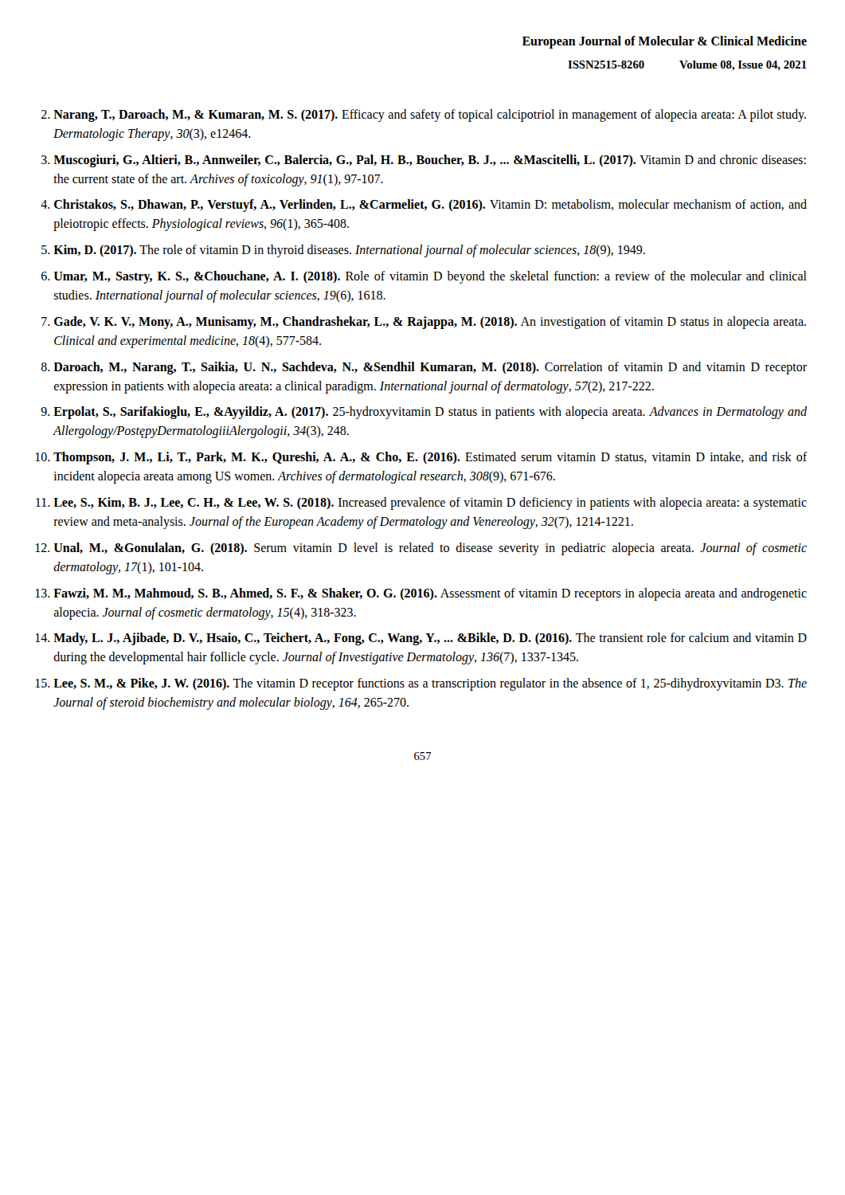European Journal of Molecular & Clinical Medicine
ISSN2515-8260 Volume 08, Issue 04, 2021
Narang, T., Daroach, M., & Kumaran, M. S. (2017). Efficacy and safety of topical calcipotriol in management of alopecia areata: A pilot study. Dermatologic Therapy, 30(3), e12464.
Muscogiuri, G., Altieri, B., Annweiler, C., Balercia, G., Pal, H. B., Boucher, B. J., ... &Mascitelli, L. (2017). Vitamin D and chronic diseases: the current state of the art. Archives of toxicology, 91(1), 97-107.
Christakos, S., Dhawan, P., Verstuyf, A., Verlinden, L., &Carmeliet, G. (2016). Vitamin D: metabolism, molecular mechanism of action, and pleiotropic effects. Physiological reviews, 96(1), 365-408.
Kim, D. (2017). The role of vitamin D in thyroid diseases. International journal of molecular sciences, 18(9), 1949.
Umar, M., Sastry, K. S., &Chouchane, A. I. (2018). Role of vitamin D beyond the skeletal function: a review of the molecular and clinical studies. International journal of molecular sciences, 19(6), 1618.
Gade, V. K. V., Mony, A., Munisamy, M., Chandrashekar, L., & Rajappa, M. (2018). An investigation of vitamin D status in alopecia areata. Clinical and experimental medicine, 18(4), 577-584.
Daroach, M., Narang, T., Saikia, U. N., Sachdeva, N., &Sendhil Kumaran, M. (2018). Correlation of vitamin D and vitamin D receptor expression in patients with alopecia areata: a clinical paradigm. International journal of dermatology, 57(2), 217-222.
Erpolat, S., Sarifakioglu, E., &Ayyildiz, A. (2017). 25-hydroxyvitamin D status in patients with alopecia areata. Advances in Dermatology and Allergology/PostępyDermatologiiiAlergologii, 34(3), 248.
Thompson, J. M., Li, T., Park, M. K., Qureshi, A. A., & Cho, E. (2016). Estimated serum vitamin D status, vitamin D intake, and risk of incident alopecia areata among US women. Archives of dermatological research, 308(9), 671-676.
Lee, S., Kim, B. J., Lee, C. H., & Lee, W. S. (2018). Increased prevalence of vitamin D deficiency in patients with alopecia areata: a systematic review and meta‐analysis. Journal of the European Academy of Dermatology and Venereology, 32(7), 1214-1221.
Unal, M., &Gonulalan, G. (2018). Serum vitamin D level is related to disease severity in pediatric alopecia areata. Journal of cosmetic dermatology, 17(1), 101-104.
Fawzi, M. M., Mahmoud, S. B., Ahmed, S. F., & Shaker, O. G. (2016). Assessment of vitamin D receptors in alopecia areata and androgenetic alopecia. Journal of cosmetic dermatology, 15(4), 318-323.
Mady, L. J., Ajibade, D. V., Hsaio, C., Teichert, A., Fong, C., Wang, Y., ... &Bikle, D. D. (2016). The transient role for calcium and vitamin D during the developmental hair follicle cycle. Journal of Investigative Dermatology, 136(7), 1337-1345.
Lee, S. M., & Pike, J. W. (2016). The vitamin D receptor functions as a transcription regulator in the absence of 1, 25-dihydroxyvitamin D3. The Journal of steroid biochemistry and molecular biology, 164, 265-270.
657